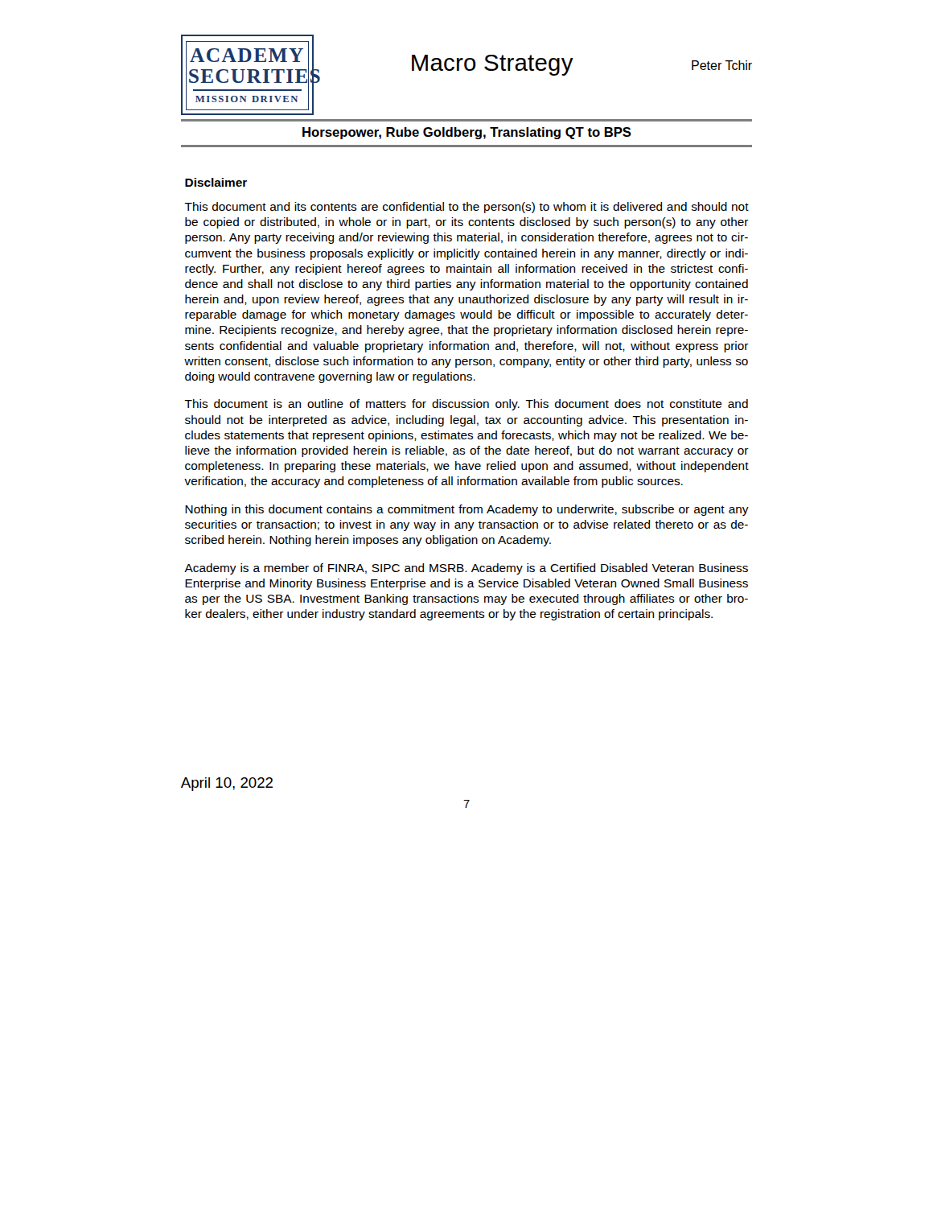ACADEMY
SECURITIES
MISSION DRIVEN
Macro Strategy
Peter Tchir
Horsepower, Rube Goldberg, Translating QT to BPS
Disclaimer
This document and its contents are confidential to the person(s) to whom it is delivered and should not be copied or distributed, in whole or in part, or its contents disclosed by such person(s) to any other person. Any party receiving and/or reviewing this material, in consideration therefore, agrees not to circumvent the business proposals explicitly or implicitly contained herein in any manner, directly or indirectly. Further, any recipient hereof agrees to maintain all information received in the strictest confidence and shall not disclose to any third parties any information material to the opportunity contained herein and, upon review hereof, agrees that any unauthorized disclosure by any party will result in irreparable damage for which monetary damages would be difficult or impossible to accurately determine. Recipients recognize, and hereby agree, that the proprietary information disclosed herein represents confidential and valuable proprietary information and, therefore, will not, without express prior written consent, disclose such information to any person, company, entity or other third party, unless so doing would contravene governing law or regulations.
This document is an outline of matters for discussion only. This document does not constitute and should not be interpreted as advice, including legal, tax or accounting advice. This presentation includes statements that represent opinions, estimates and forecasts, which may not be realized. We believe the information provided herein is reliable, as of the date hereof, but do not warrant accuracy or completeness. In preparing these materials, we have relied upon and assumed, without independent verification, the accuracy and completeness of all information available from public sources.
Nothing in this document contains a commitment from Academy to underwrite, subscribe or agent any securities or transaction; to invest in any way in any transaction or to advise related thereto or as described herein. Nothing herein imposes any obligation on Academy.
Academy is a member of FINRA, SIPC and MSRB. Academy is a Certified Disabled Veteran Business Enterprise and Minority Business Enterprise and is a Service Disabled Veteran Owned Small Business as per the US SBA. Investment Banking transactions may be executed through affiliates or other broker dealers, either under industry standard agreements or by the registration of certain principals.
April 10, 2022
7